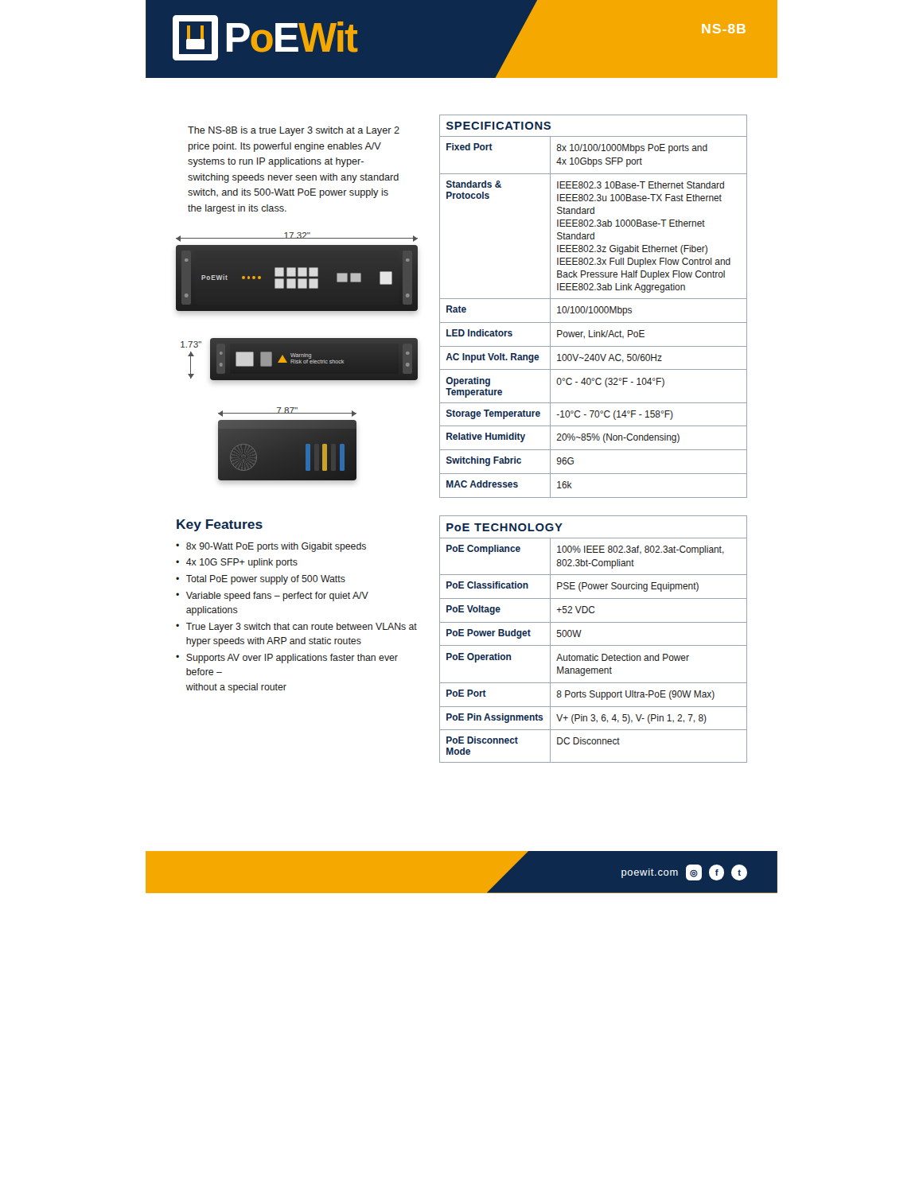Po EWit
NS-8B
The NS-8B is a true Layer 3 switch at a Layer 2 price point. Its powerful engine enables A/V systems to run IP applications at hyper-switching speeds never seen with any standard switch, and its 500-Watt PoE power supply is the largest in its class.
17.32"
PoEWit
1.73"
Warning
Risk of electric shock
7.87"
Key Features
8x 90-Watt PoE ports with Gigabit speeds
4x 10G SFP+ uplink ports
Total PoE power supply of 500 Watts
Variable speed fans – perfect for quiet A/V applications
True Layer 3 switch that can route between VLANs athyper speeds with ARP and static routes
Supports AV over IP applications faster than ever before –without a special router
SPECIFICATIONS
| Fixed Port | 8x 10/100/1000Mbps PoE ports and 4x 10Gbps SFP port |
| Standards & Protocols | IEEE802.3 10Base-T Ethernet Standard IEEE802.3u 100Base-TX Fast Ethernet Standard IEEE802.3ab 1000Base-T Ethernet Standard IEEE802.3z Gigabit Ethernet (Fiber) IEEE802.3x Full Duplex Flow Control and Back Pressure Half Duplex Flow Control IEEE802.3ab Link Aggregation |
| Rate | 10/100/1000Mbps |
| LED Indicators | Power, Link/Act, PoE |
| AC Input Volt. Range | 100V~240V AC, 50/60Hz |
| Operating Temperature | 0°C - 40°C (32°F - 104°F) |
| Storage Temperature | -10°C - 70°C (14°F - 158°F) |
| Relative Humidity | 20%~85% (Non-Condensing) |
| Switching Fabric | 96G |
| MAC Addresses | 16k |
PoE TECHNOLOGY
| PoE Compliance | 100% IEEE 802.3af, 802.3at-Compliant, 802.3bt-Compliant |
| PoE Classification | PSE (Power Sourcing Equipment) |
| PoE Voltage | +52 VDC |
| PoE Power Budget | 500W |
| PoE Operation | Automatic Detection and Power Management |
| PoE Port | 8 Ports Support Ultra-PoE (90W Max) |
| PoE Pin Assignments | V+ (Pin 3, 6, 4, 5), V- (Pin 1, 2, 7, 8) |
| PoE Disconnect Mode | DC Disconnect |
poewit.com ◎ f t